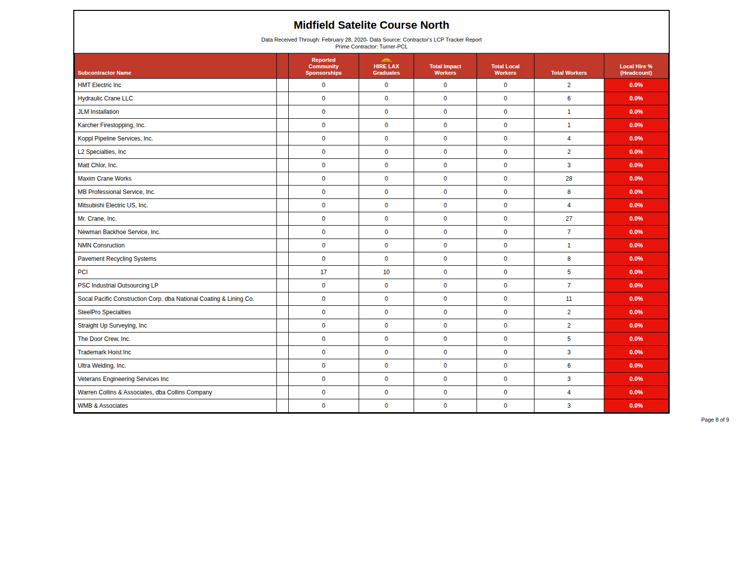Midfield Satelite Course North
Data Received Through: February 28, 2020- Data Source: Contractor's LCP Tracker Report
Prime Contractor: Turner-PCL
| Subcontractor Name | | Reported Community Sponsorships | HIRE LAX Graduates | Total Impact Workers | Total Local Workers | Total Workers | Local Hire % (Headcount) |
| --- | --- | --- | --- | --- | --- | --- | --- |
| HMT Electric Inc | | 0 | 0 | 0 | 0 | 2 | 0.0% |
| Hydraulic Crane LLC | | 0 | 0 | 0 | 0 | 6 | 0.0% |
| JLM Installation | | 0 | 0 | 0 | 0 | 1 | 0.0% |
| Karcher Firestopping, Inc. | | 0 | 0 | 0 | 0 | 1 | 0.0% |
| Koppl Pipeline Services, Inc. | | 0 | 0 | 0 | 0 | 4 | 0.0% |
| L2 Specialties, Inc | | 0 | 0 | 0 | 0 | 2 | 0.0% |
| Matt Chlor, Inc. | | 0 | 0 | 0 | 0 | 3 | 0.0% |
| Maxim Crane Works | | 0 | 0 | 0 | 0 | 28 | 0.0% |
| MB Professional Service, Inc. | | 0 | 0 | 0 | 0 | 8 | 0.0% |
| Mitsubishi Electric US, Inc. | | 0 | 0 | 0 | 0 | 4 | 0.0% |
| Mr. Crane, Inc. | | 0 | 0 | 0 | 0 | 27 | 0.0% |
| Newman Backhoe Service, Inc. | | 0 | 0 | 0 | 0 | 7 | 0.0% |
| NMN Consruction | | 0 | 0 | 0 | 0 | 1 | 0.0% |
| Pavement Recycling Systems | | 0 | 0 | 0 | 0 | 8 | 0.0% |
| PCI | | 17 | 10 | 0 | 0 | 5 | 0.0% |
| PSC Industrial Outsourcing LP | | 0 | 0 | 0 | 0 | 7 | 0.0% |
| Socal Pacific Construction Corp. dba National Coating & Lining Co. | | 0 | 0 | 0 | 0 | 11 | 0.0% |
| SteelPro Specialties | | 0 | 0 | 0 | 0 | 2 | 0.0% |
| Straight Up Surveying, Inc | | 0 | 0 | 0 | 0 | 2 | 0.0% |
| The Door Crew, Inc. | | 0 | 0 | 0 | 0 | 5 | 0.0% |
| Trademark Hoist Inc | | 0 | 0 | 0 | 0 | 3 | 0.0% |
| Ultra Welding, Inc. | | 0 | 0 | 0 | 0 | 6 | 0.0% |
| Veterans Engineering Services Inc | | 0 | 0 | 0 | 0 | 3 | 0.0% |
| Warren Collins & Associates, dba Collins Company | | 0 | 0 | 0 | 0 | 4 | 0.0% |
| WMB & Associates | | 0 | 0 | 0 | 0 | 3 | 0.0% |
Page 8 of 9